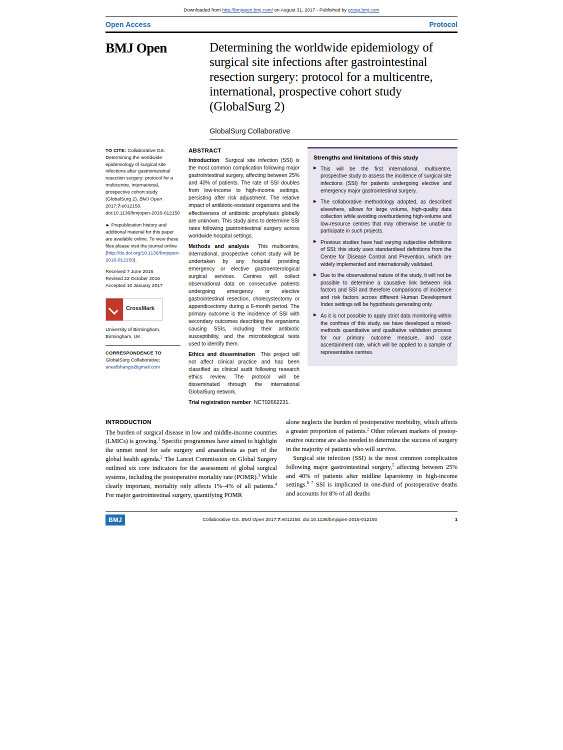Downloaded from http://bmjopen.bmj.com/ on August 31, 2017 - Published by group.bmj.com
Open Access
Protocol
BMJ Open
Determining the worldwide epidemiology of surgical site infections after gastrointestinal resection surgery: protocol for a multicentre, international, prospective cohort study (GlobalSurg 2)
GlobalSurg Collaborative
To cite: Collaborative GS. Determining the worldwide epidemiology of surgical site infections after gastrointestinal resection surgery: protocol for a multicentre, international, prospective cohort study (GlobalSurg 2). BMJ Open 2017;7:e012150. doi:10.1136/bmjopen-2016-012150
► Prepublication history and additional material for this paper are available online. To view these files please visit the journal online (http://dx.doi.org/10.1136/bmjopen-2016-012150).
Received 7 June 2016
Revised 22 October 2016
Accepted 10 January 2017
CrossMark
University of Birmingham, Birmingham, UK
Correspondence to
GlobalSurg Collaborative;
aneelbhangu@gmail.com
Abstract
Introduction Surgical site infection (SSI) is the most common complication following major gastrointestinal surgery, affecting between 25% and 40% of patients. The rate of SSI doubles from low-income to high-income settings, persisting after risk adjustment. The relative impact of antibiotic-resistant organisms and the effectiveness of antibiotic prophylaxis globally are unknown. This study aims to determine SSI rates following gastrointestinal surgery across worldwide hospital settings.
Methods and analysis This multicentre, international, prospective cohort study will be undertaken by any hospital providing emergency or elective gastroenterological surgical services. Centres will collect observational data on consecutive patients undergoing emergency or elective gastrointestinal resection, cholecystectomy or appendicectomy during a 6-month period. The primary outcome is the incidence of SSI with secondary outcomes describing the organisms causing SSIs, including their antibiotic susceptibility, and the microbiological tests used to identify them.
Ethics and dissemination This project will not affect clinical practice and has been classified as clinical audit following research ethics review. The protocol will be disseminated through the international GlobalSurg network.
Trial registration number NCT02662231.
Strengths and limitations of this study
This will be the first international, multicentre, prospective study to assess the incidence of surgical site infections (SSI) for patients undergoing elective and emergency major gastrointestinal surgery.
The collaborative methodology adopted, as described elsewhere, allows for large volume, high-quality data collection while avoiding overburdening high-volume and low-resource centres that may otherwise be unable to participate in such projects.
Previous studies have had varying subjective definitions of SSI; this study uses standardised definitions from the Centre for Disease Control and Prevention, which are widely implemented and internationally validated.
Due to the observational nature of the study, it will not be possible to determine a causative link between risk factors and SSI and therefore comparisons of incidence and risk factors across different Human Development Index settings will be hypothesis generating only.
As it is not possible to apply strict data monitoring within the confines of this study, we have developed a mixed-methods quantitative and qualitative validation process for our primary outcome measure, and case ascertainment rate, which will be applied to a sample of representative centres.
Introduction
The burden of surgical disease in low and middle-income countries (LMICs) is growing.1 Specific programmes have aimed to highlight the unmet need for safe surgery and anaesthesia as part of the global health agenda.2 The Lancet Commission on Global Surgery outlined six core indicators for the assessment of global surgical systems, including the postoperative mortality rate (POMR).3 While clearly important, mortality only affects 1%–4% of all patients.4 For major gastrointestinal surgery, quantifying POMR
alone neglects the burden of postoperative morbidity, which affects a greater proportion of patients.2 Other relevant markers of postoperative outcome are also needed to determine the success of surgery in the majority of patients who will survive.
Surgical site infection (SSI) is the most common complication following major gastrointestinal surgery,5 affecting between 25% and 40% of patients after midline laparotomy in high-income settings.6 7 SSI is implicated in one-third of postoperative deaths and accounts for 8% of all deaths
BMJ
Collaborative GS. BMJ Open 2017;7:e012150. doi:10.1136/bmjopen-2016-012150
1